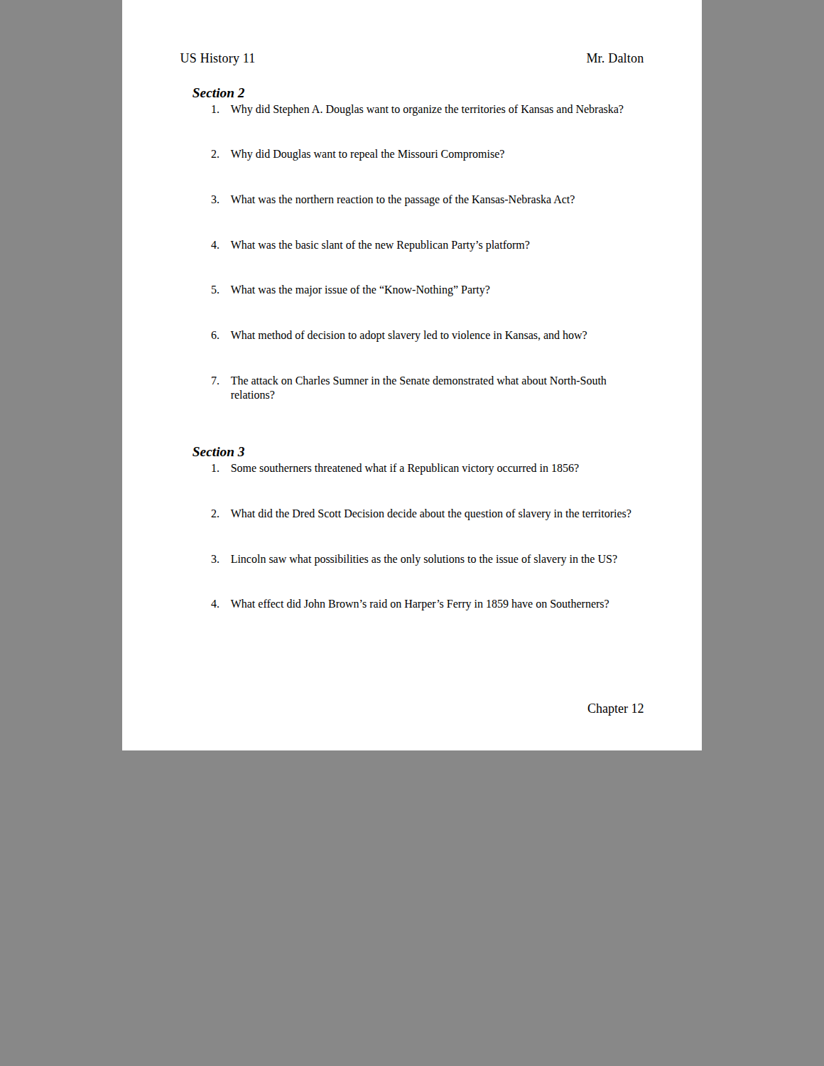US History 11 Mr. Dalton
Section 2
Why did Stephen A. Douglas want to organize the territories of Kansas and Nebraska?
Why did Douglas want to repeal the Missouri Compromise?
What was the northern reaction to the passage of the Kansas-Nebraska Act?
What was the basic slant of the new Republican Party’s platform?
What was the major issue of the “Know-Nothing” Party?
What method of decision to adopt slavery led to violence in Kansas, and how?
The attack on Charles Sumner in the Senate demonstrated what about North-South relations?
Section 3
Some southerners threatened what if a Republican victory occurred in 1856?
What did the Dred Scott Decision decide about the question of slavery in the territories?
Lincoln saw what possibilities as the only solutions to the issue of slavery in the US?
What effect did John Brown’s raid on Harper’s Ferry in 1859 have on Southerners?
Chapter 12